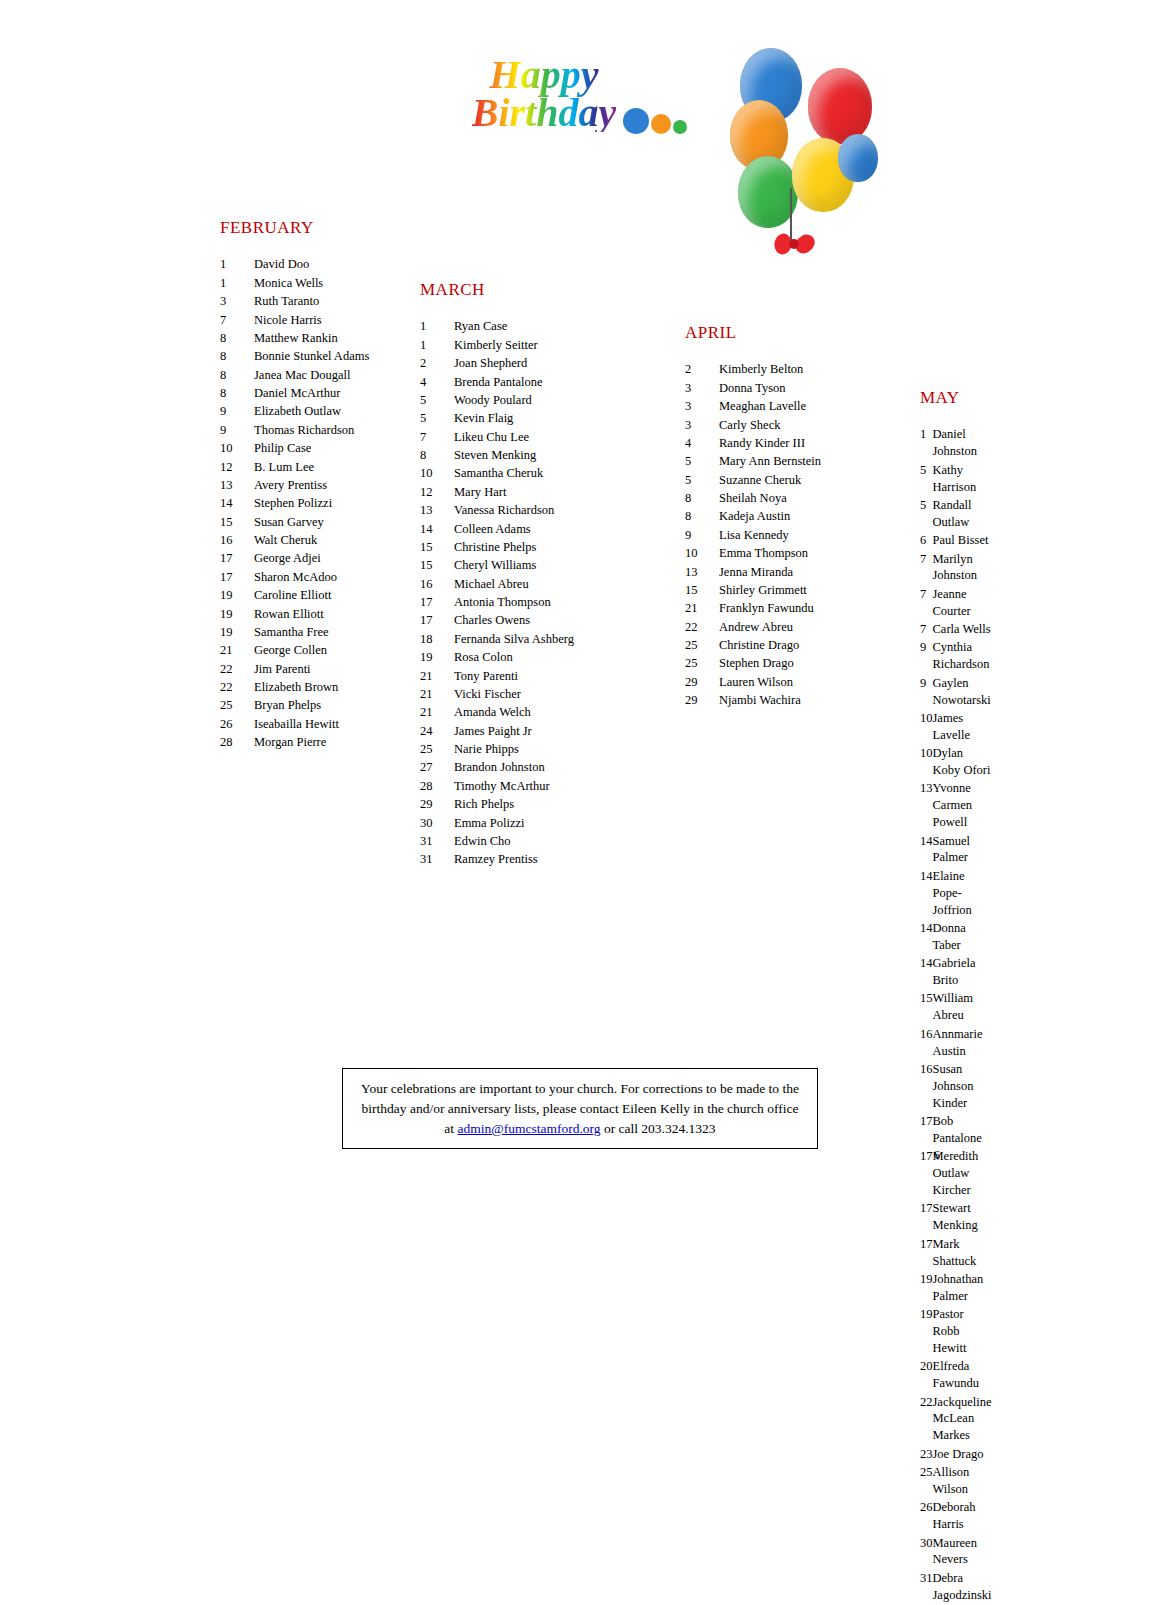Happy
Birthday
FEBRUARY
| 1 | David Doo |
| 1 | Monica Wells |
| 3 | Ruth Taranto |
| 7 | Nicole Harris |
| 8 | Matthew Rankin |
| 8 | Bonnie Stunkel Adams |
| 8 | Janea Mac Dougall |
| 8 | Daniel McArthur |
| 9 | Elizabeth Outlaw |
| 9 | Thomas Richardson |
| 10 | Philip Case |
| 12 | B. Lum Lee |
| 13 | Avery Prentiss |
| 14 | Stephen Polizzi |
| 15 | Susan Garvey |
| 16 | Walt Cheruk |
| 17 | George Adjei |
| 17 | Sharon McAdoo |
| 19 | Caroline Elliott |
| 19 | Rowan Elliott |
| 19 | Samantha Free |
| 21 | George Collen |
| 22 | Jim Parenti |
| 22 | Elizabeth Brown |
| 25 | Bryan Phelps |
| 26 | Iseabailla Hewitt |
| 28 | Morgan Pierre |
MARCH
| 1 | Ryan Case |
| 1 | Kimberly Seitter |
| 2 | Joan Shepherd |
| 4 | Brenda Pantalone |
| 5 | Woody Poulard |
| 5 | Kevin Flaig |
| 7 | Likeu Chu Lee |
| 8 | Steven Menking |
| 10 | Samantha Cheruk |
| 12 | Mary Hart |
| 13 | Vanessa Richardson |
| 14 | Colleen Adams |
| 15 | Christine Phelps |
| 15 | Cheryl Williams |
| 16 | Michael Abreu |
| 17 | Antonia Thompson |
| 17 | Charles Owens |
| 18 | Fernanda Silva Ashberg |
| 19 | Rosa Colon |
| 21 | Tony Parenti |
| 21 | Vicki Fischer |
| 21 | Amanda Welch |
| 24 | James Paight Jr |
| 25 | Narie Phipps |
| 27 | Brandon Johnston |
| 28 | Timothy McArthur |
| 29 | Rich Phelps |
| 30 | Emma Polizzi |
| 31 | Edwin Cho |
| 31 | Ramzey Prentiss |
APRIL
| 2 | Kimberly Belton |
| 3 | Donna Tyson |
| 3 | Meaghan Lavelle |
| 3 | Carly Sheck |
| 4 | Randy Kinder III |
| 5 | Mary Ann Bernstein |
| 5 | Suzanne Cheruk |
| 8 | Sheilah Noya |
| 8 | Kadeja Austin |
| 9 | Lisa Kennedy |
| 10 | Emma Thompson |
| 13 | Jenna Miranda |
| 15 | Shirley Grimmett |
| 21 | Franklyn Fawundu |
| 22 | Andrew Abreu |
| 25 | Christine Drago |
| 25 | Stephen Drago |
| 29 | Lauren Wilson |
| 29 | Njambi Wachira |
MAY
| 1 | Daniel Johnston |
| 5 | Kathy Harrison |
| 5 | Randall Outlaw |
| 6 | Paul Bisset |
| 7 | Marilyn Johnston |
| 7 | Jeanne Courter |
| 7 | Carla Wells |
| 9 | Cynthia Richardson |
| 9 | Gaylen Nowotarski |
| 10 | James Lavelle |
| 10 | Dylan Koby Ofori |
| 13 | Yvonne Carmen Powell |
| 14 | Samuel Palmer |
| 14 | Elaine Pope-Joffrion |
| 14 | Donna Taber |
| 14 | Gabriela Brito |
| 15 | William Abreu |
| 16 | Annmarie Austin |
| 16 | Susan Johnson Kinder |
| 17 | Bob Pantalone |
| 17 | Meredith Outlaw Kircher |
| 17 | Stewart Menking |
| 17 | Mark Shattuck |
| 19 | Johnathan Palmer |
| 19 | Pastor Robb Hewitt |
| 20 | Elfreda Fawundu |
| 22 | Jackqueline McLean Markes |
| 23 | Joe Drago |
| 25 | Allison Wilson |
| 26 | Deborah Harris |
| 30 | Maureen Nevers |
| 31 | Debra Jagodzinski |
Your celebrations are important to your church. For corrections to be made to the birthday and/or anniversary lists, please contact Eileen Kelly in the church office at admin@fumcstamford.org or call 203.324.1323
6